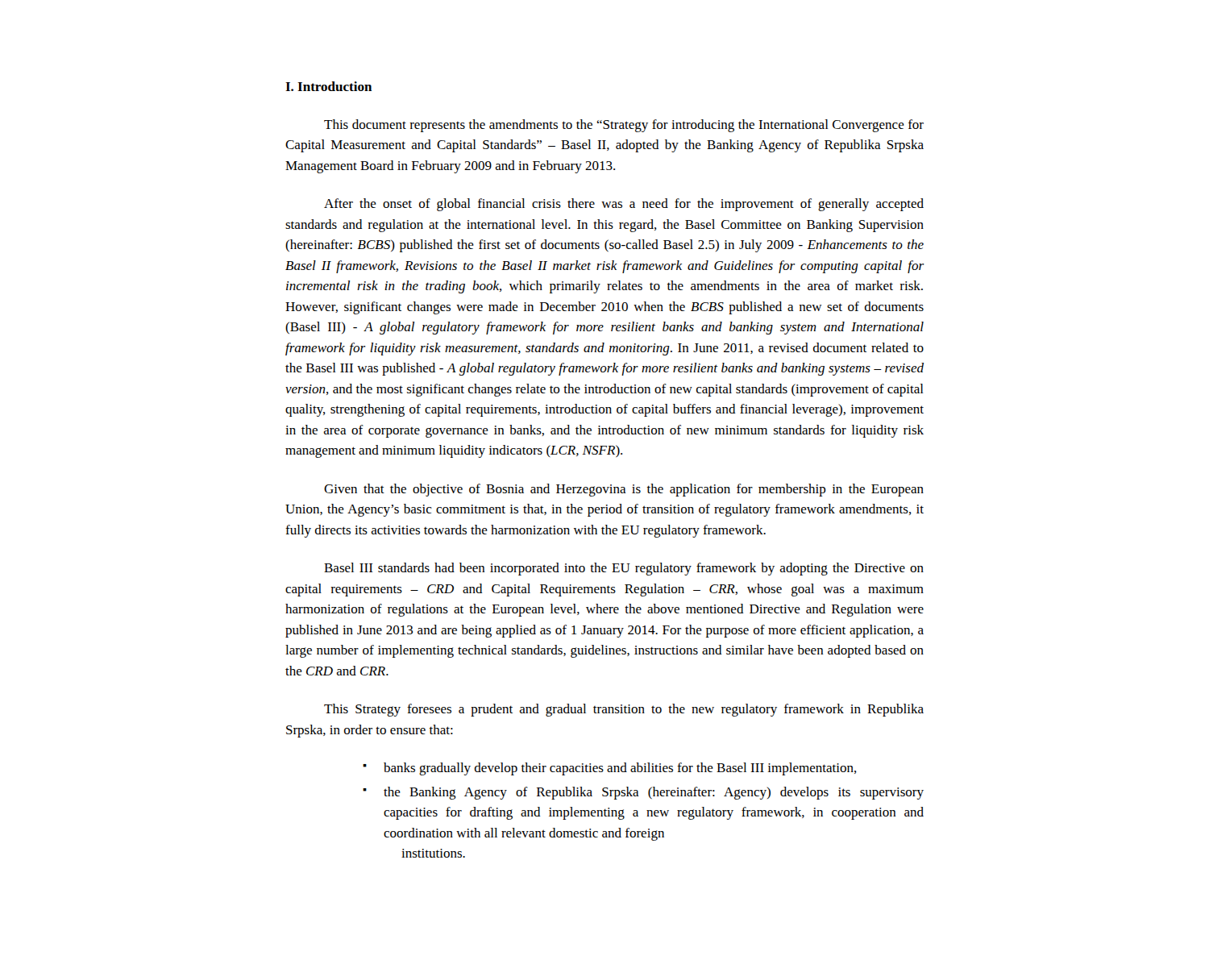I. Introduction
This document represents the amendments to the “Strategy for introducing the International Convergence for Capital Measurement and Capital Standards” – Basel II, adopted by the Banking Agency of Republika Srpska Management Board in February 2009 and in February 2013.
After the onset of global financial crisis there was a need for the improvement of generally accepted standards and regulation at the international level. In this regard, the Basel Committee on Banking Supervision (hereinafter: BCBS) published the first set of documents (so-called Basel 2.5) in July 2009 - Enhancements to the Basel II framework, Revisions to the Basel II market risk framework and Guidelines for computing capital for incremental risk in the trading book, which primarily relates to the amendments in the area of market risk. However, significant changes were made in December 2010 when the BCBS published a new set of documents (Basel III) - A global regulatory framework for more resilient banks and banking system and International framework for liquidity risk measurement, standards and monitoring. In June 2011, a revised document related to the Basel III was published - A global regulatory framework for more resilient banks and banking systems – revised version, and the most significant changes relate to the introduction of new capital standards (improvement of capital quality, strengthening of capital requirements, introduction of capital buffers and financial leverage), improvement in the area of corporate governance in banks, and the introduction of new minimum standards for liquidity risk management and minimum liquidity indicators (LCR, NSFR).
Given that the objective of Bosnia and Herzegovina is the application for membership in the European Union, the Agency’s basic commitment is that, in the period of transition of regulatory framework amendments, it fully directs its activities towards the harmonization with the EU regulatory framework.
Basel III standards had been incorporated into the EU regulatory framework by adopting the Directive on capital requirements – CRD and Capital Requirements Regulation – CRR, whose goal was a maximum harmonization of regulations at the European level, where the above mentioned Directive and Regulation were published in June 2013 and are being applied as of 1 January 2014. For the purpose of more efficient application, a large number of implementing technical standards, guidelines, instructions and similar have been adopted based on the CRD and CRR.
This Strategy foresees a prudent and gradual transition to the new regulatory framework in Republika Srpska, in order to ensure that:
banks gradually develop their capacities and abilities for the Basel III implementation,
the Banking Agency of Republika Srpska (hereinafter: Agency) develops its supervisory capacities for drafting and implementing a new regulatory framework, in cooperation and coordination with all relevant domestic and foreign institutions.